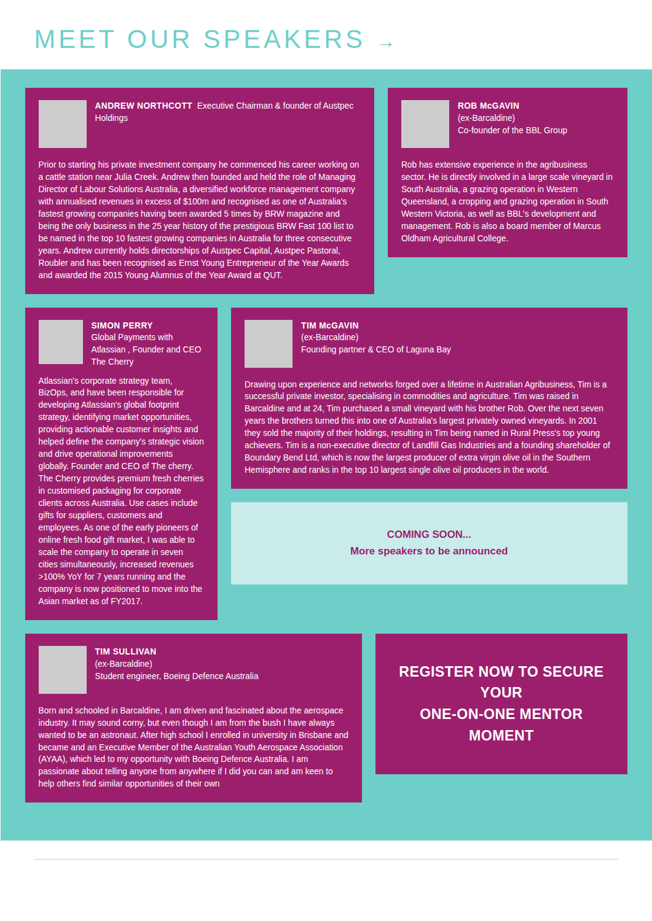Meet our speakers →
ANDREW NORTHCOTT Executive Chairman & founder of Austpec Holdings
Prior to starting his private investment company he commenced his career working on a cattle station near Julia Creek. Andrew then founded and held the role of Managing Director of Labour Solutions Australia, a diversified workforce management company with annualised revenues in excess of $100m and recognised as one of Australia's fastest growing companies having been awarded 5 times by BRW magazine and being the only business in the 25 year history of the prestigious BRW Fast 100 list to be named in the top 10 fastest growing companies in Australia for three consecutive years. Andrew currently holds directorships of Austpec Capital, Austpec Pastoral, Roubler and has been recognised as Ernst Young Entrepreneur of the Year Awards and awarded the 2015 Young Alumnus of the Year Award at QUT.
ROB McGAVIN (ex-Barcaldine) Co-founder of the BBL Group
Rob has extensive experience in the agribusiness sector. He is directly involved in a large scale vineyard in South Australia, a grazing operation in Western Queensland, a cropping and grazing operation in South Western Victoria, as well as BBL's development and management. Rob is also a board member of Marcus Oldham Agricultural College.
SIMON PERRY Global Payments with Atlassian , Founder and CEO The Cherry
Atlassian's corporate strategy team, BizOps, and have been responsible for developing Atlassian's global footprint strategy, identifying market opportunities, providing actionable customer insights and helped define the company's strategic vision and drive operational improvements globally. Founder and CEO of The cherry. The Cherry provides premium fresh cherries in customised packaging for corporate clients across Australia. Use cases include gifts for suppliers, customers and employees. As one of the early pioneers of online fresh food gift market, I was able to scale the company to operate in seven cities simultaneously, increased revenues >100% YoY for 7 years running and the company is now positioned to move into the Asian market as of FY2017.
TIM McGAVIN (ex-Barcaldine) Founding partner & CEO of Laguna Bay
Drawing upon experience and networks forged over a lifetime in Australian Agribusiness, Tim is a successful private investor, specialising in commodities and agriculture. Tim was raised in Barcaldine and at 24, Tim purchased a small vineyard with his brother Rob. Over the next seven years the brothers turned this into one of Australia's largest privately owned vineyards. In 2001 they sold the majority of their holdings, resulting in Tim being named in Rural Press's top young achievers. Tim is a non-executive director of Landfill Gas Industries and a founding shareholder of Boundary Bend Ltd, which is now the largest producer of extra virgin olive oil in the Southern Hemisphere and ranks in the top 10 largest single olive oil producers in the world.
COMING SOON...
More speakers to be announced
TIM SULLIVAN (ex-Barcaldine) Student engineer, Boeing Defence Australia
Born and schooled in Barcaldine, I am driven and fascinated about the aerospace industry. It may sound corny, but even though I am from the bush I have always wanted to be an astronaut. After high school I enrolled in university in Brisbane and became and an Executive Member of the Australian Youth Aerospace Association (AYAA), which led to my opportunity with Boeing Defence Australia. I am passionate about telling anyone from anywhere if I did you can and am keen to help others find similar opportunities of their own
REGISTER NOW TO SECURE YOUR
ONE-ON-ONE MENTOR MOMENT